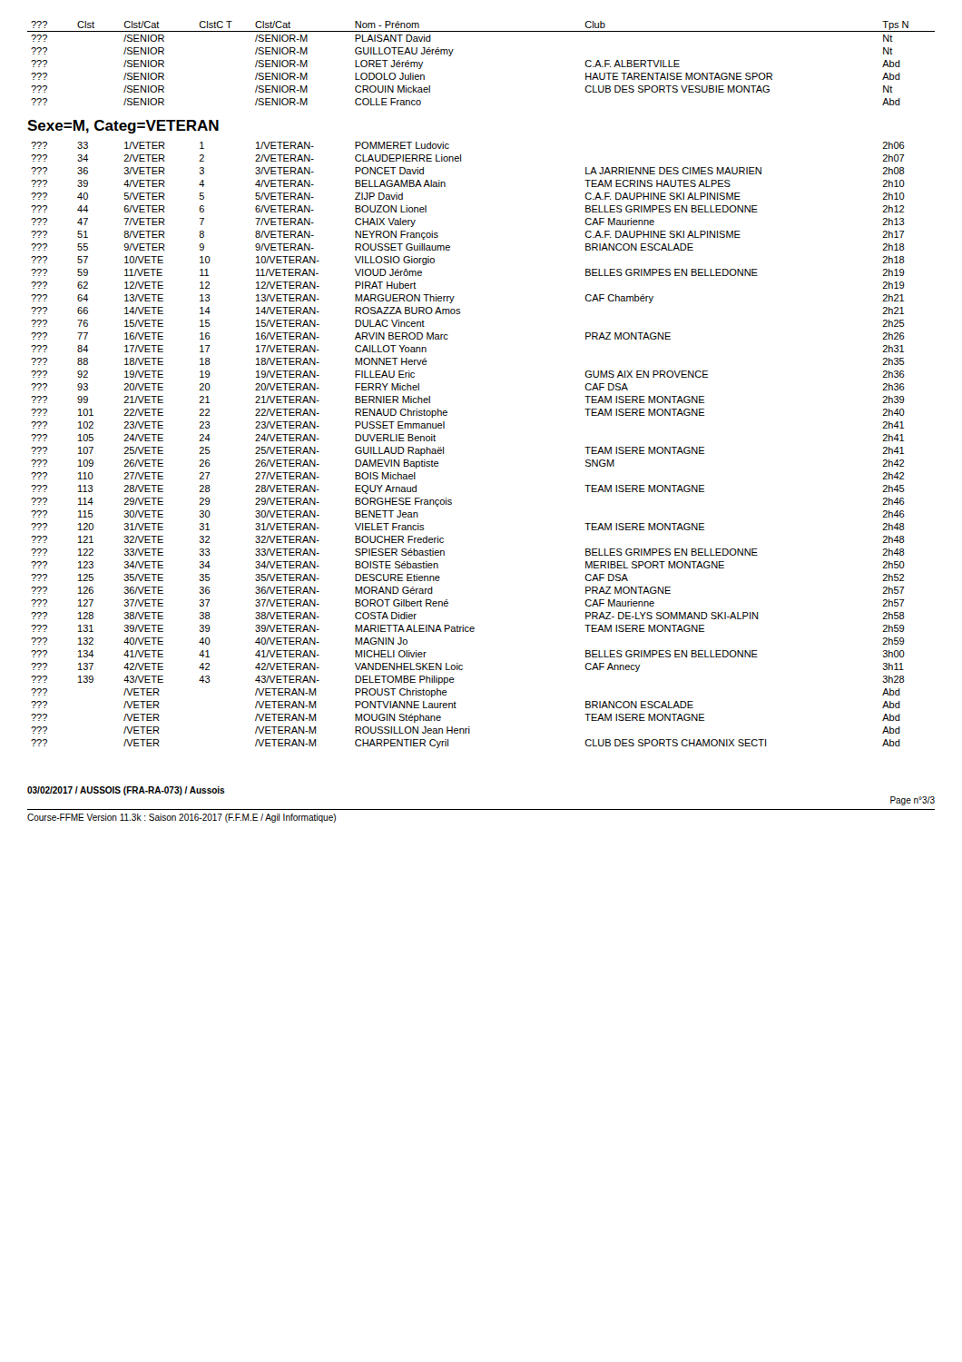| ??? | Clst | Clst/Cat | ClstC T | Clst/Cat | Nom - Prénom | Club | Tps N |
| --- | --- | --- | --- | --- | --- | --- | --- |
| ??? | | /SENIOR | | /SENIOR-M | PLAISANT David | | Nt |
| ??? | | /SENIOR | | /SENIOR-M | GUILLOTEAU Jérémy | | Nt |
| ??? | | /SENIOR | | /SENIOR-M | LORET Jérémy | C.A.F. ALBERTVILLE | Abd |
| ??? | | /SENIOR | | /SENIOR-M | LODOLO Julien | HAUTE TARENTAISE MONTAGNE SPOR | Abd |
| ??? | | /SENIOR | | /SENIOR-M | CROUIN Mickael | CLUB DES SPORTS VESUBIE MONTAG | Nt |
| ??? | | /SENIOR | | /SENIOR-M | COLLE Franco | | Abd |
Sexe=M, Categ=VETERAN
| ??? | 33 | 1/VETER | 1 | 1/VETERAN- | POMMERET Ludovic | | 2h06 |
| ??? | 34 | 2/VETER | 2 | 2/VETERAN- | CLAUDEPIERRE Lionel | | 2h07 |
| ??? | 36 | 3/VETER | 3 | 3/VETERAN- | PONCET David | LA JARRIENNE DES CIMES MAURIEN | 2h08 |
| ??? | 39 | 4/VETER | 4 | 4/VETERAN- | BELLAGAMBA Alain | TEAM ECRINS HAUTES ALPES | 2h10 |
| ??? | 40 | 5/VETER | 5 | 5/VETERAN- | ZIJP David | C.A.F. DAUPHINE SKI ALPINISME | 2h10 |
| ??? | 44 | 6/VETER | 6 | 6/VETERAN- | BOUZON Lionel | BELLES GRIMPES EN BELLEDONNE | 2h12 |
| ??? | 47 | 7/VETER | 7 | 7/VETERAN- | CHAIX Valery | CAF Maurienne | 2h13 |
| ??? | 51 | 8/VETER | 8 | 8/VETERAN- | NEYRON François | C.A.F. DAUPHINE SKI ALPINISME | 2h17 |
| ??? | 55 | 9/VETER | 9 | 9/VETERAN- | ROUSSET Guillaume | BRIANCON ESCALADE | 2h18 |
| ??? | 57 | 10/VETE | 10 | 10/VETERAN- | VILLOSIO Giorgio | | 2h18 |
| ??? | 59 | 11/VETE | 11 | 11/VETERAN- | VIOUD Jérôme | BELLES GRIMPES EN BELLEDONNE | 2h19 |
| ??? | 62 | 12/VETE | 12 | 12/VETERAN- | PIRAT Hubert | | 2h19 |
| ??? | 64 | 13/VETE | 13 | 13/VETERAN- | MARGUERON Thierry | CAF Chambéry | 2h21 |
| ??? | 66 | 14/VETE | 14 | 14/VETERAN- | ROSAZZA BURO Amos | | 2h21 |
| ??? | 76 | 15/VETE | 15 | 15/VETERAN- | DULAC Vincent | | 2h25 |
| ??? | 77 | 16/VETE | 16 | 16/VETERAN- | ARVIN BEROD Marc | PRAZ MONTAGNE | 2h26 |
| ??? | 84 | 17/VETE | 17 | 17/VETERAN- | CAILLOT Yoann | | 2h31 |
| ??? | 88 | 18/VETE | 18 | 18/VETERAN- | MONNET Hervé | | 2h35 |
| ??? | 92 | 19/VETE | 19 | 19/VETERAN- | FILLEAU Eric | GUMS AIX EN PROVENCE | 2h36 |
| ??? | 93 | 20/VETE | 20 | 20/VETERAN- | FERRY Michel | CAF DSA | 2h36 |
| ??? | 99 | 21/VETE | 21 | 21/VETERAN- | BERNIER Michel | TEAM ISERE MONTAGNE | 2h39 |
| ??? | 101 | 22/VETE | 22 | 22/VETERAN- | RENAUD Christophe | TEAM ISERE MONTAGNE | 2h40 |
| ??? | 102 | 23/VETE | 23 | 23/VETERAN- | PUSSET Emmanuel | | 2h41 |
| ??? | 105 | 24/VETE | 24 | 24/VETERAN- | DUVERLIE Benoit | | 2h41 |
| ??? | 107 | 25/VETE | 25 | 25/VETERAN- | GUILLAUD Raphaël | TEAM ISERE MONTAGNE | 2h41 |
| ??? | 109 | 26/VETE | 26 | 26/VETERAN- | DAMEVIN Baptiste | SNGM | 2h42 |
| ??? | 110 | 27/VETE | 27 | 27/VETERAN- | BOIS Michael | | 2h42 |
| ??? | 113 | 28/VETE | 28 | 28/VETERAN- | EQUY Arnaud | TEAM ISERE MONTAGNE | 2h45 |
| ??? | 114 | 29/VETE | 29 | 29/VETERAN- | BORGHESE François | | 2h46 |
| ??? | 115 | 30/VETE | 30 | 30/VETERAN- | BENETT Jean | | 2h46 |
| ??? | 120 | 31/VETE | 31 | 31/VETERAN- | VIELET Francis | TEAM ISERE MONTAGNE | 2h48 |
| ??? | 121 | 32/VETE | 32 | 32/VETERAN- | BOUCHER Frederic | | 2h48 |
| ??? | 122 | 33/VETE | 33 | 33/VETERAN- | SPIESER Sébastien | BELLES GRIMPES EN BELLEDONNE | 2h48 |
| ??? | 123 | 34/VETE | 34 | 34/VETERAN- | BOISTE Sébastien | MERIBEL SPORT MONTAGNE | 2h50 |
| ??? | 125 | 35/VETE | 35 | 35/VETERAN- | DESCURE Etienne | CAF DSA | 2h52 |
| ??? | 126 | 36/VETE | 36 | 36/VETERAN- | MORAND Gérard | PRAZ MONTAGNE | 2h57 |
| ??? | 127 | 37/VETE | 37 | 37/VETERAN- | BOROT Gilbert René | CAF Maurienne | 2h57 |
| ??? | 128 | 38/VETE | 38 | 38/VETERAN- | COSTA Didier | PRAZ- DE-LYS SOMMAND SKI-ALPIN | 2h58 |
| ??? | 131 | 39/VETE | 39 | 39/VETERAN- | MARIETTA ALEINA Patrice | TEAM ISERE MONTAGNE | 2h59 |
| ??? | 132 | 40/VETE | 40 | 40/VETERAN- | MAGNIN Jo | | 2h59 |
| ??? | 134 | 41/VETE | 41 | 41/VETERAN- | MICHELI Olivier | BELLES GRIMPES EN BELLEDONNE | 3h00 |
| ??? | 137 | 42/VETE | 42 | 42/VETERAN- | VANDENHELSKEN Loic | CAF Annecy | 3h11 |
| ??? | 139 | 43/VETE | 43 | 43/VETERAN- | DELETOMBE Philippe | | 3h28 |
| ??? | | /VETER | | /VETERAN-M | PROUST Christophe | | Abd |
| ??? | | /VETER | | /VETERAN-M | PONTVIANNE Laurent | BRIANCON ESCALADE | Abd |
| ??? | | /VETER | | /VETERAN-M | MOUGIN Stéphane | TEAM ISERE MONTAGNE | Abd |
| ??? | | /VETER | | /VETERAN-M | ROUSSILLON Jean Henri | | Abd |
| ??? | | /VETER | | /VETERAN-M | CHARPENTIER Cyril | CLUB DES SPORTS CHAMONIX SECTI | Abd |
03/02/2017 / AUSSOIS (FRA-RA-073) / Aussois
Page n°3/3
Course-FFME Version 11.3k : Saison 2016-2017 (F.F.M.E / Agil Informatique)